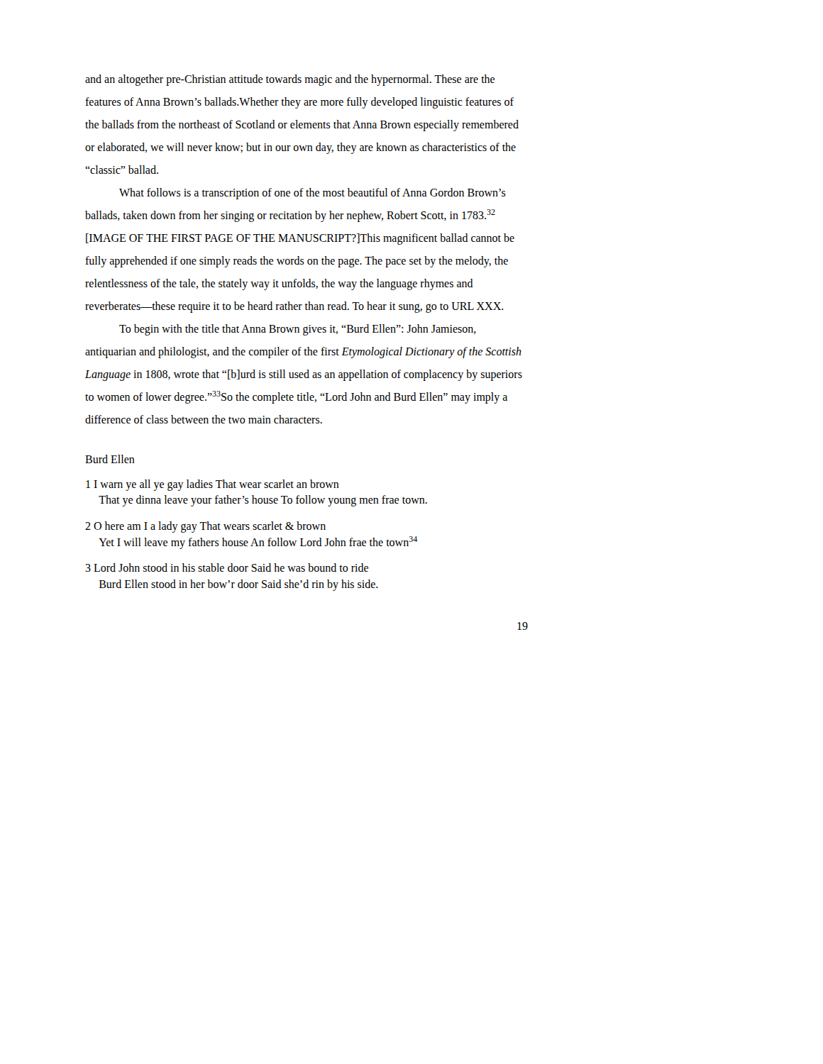and an altogether pre-Christian attitude towards magic and the hypernormal. These are the features of Anna Brown’s ballads.Whether they are more fully developed linguistic features of the ballads from the northeast of Scotland or elements that Anna Brown especially remembered or elaborated, we will never know; but in our own day, they are known as characteristics of the “classic” ballad.
What follows is a transcription of one of the most beautiful of Anna Gordon Brown’s ballads, taken down from her singing or recitation by her nephew, Robert Scott, in 1783.32 [IMAGE OF THE FIRST PAGE OF THE MANUSCRIPT?]This magnificent ballad cannot be fully apprehended if one simply reads the words on the page. The pace set by the melody, the relentlessness of the tale, the stately way it unfolds, the way the language rhymes and reverberates—these require it to be heard rather than read. To hear it sung, go to URL XXX.
To begin with the title that Anna Brown gives it, “Burd Ellen”: John Jamieson, antiquarian and philologist, and the compiler of the first Etymological Dictionary of the Scottish Language in 1808, wrote that “[b]urd is still used as an appellation of complacency by superiors to women of lower degree.”33So the complete title, “Lord John and Burd Ellen” may imply a difference of class between the two main characters.
Burd Ellen
1 I warn ye all ye gay ladies That wear scarlet an brown That ye dinna leave your father’s house To follow young men frae town.
2 O here am I a lady gay That wears scarlet & brown Yet I will leave my fathers house An follow Lord John frae the town34
3 Lord John stood in his stable door Said he was bound to ride Burd Ellen stood in her bow’r door Said she’d rin by his side.
19